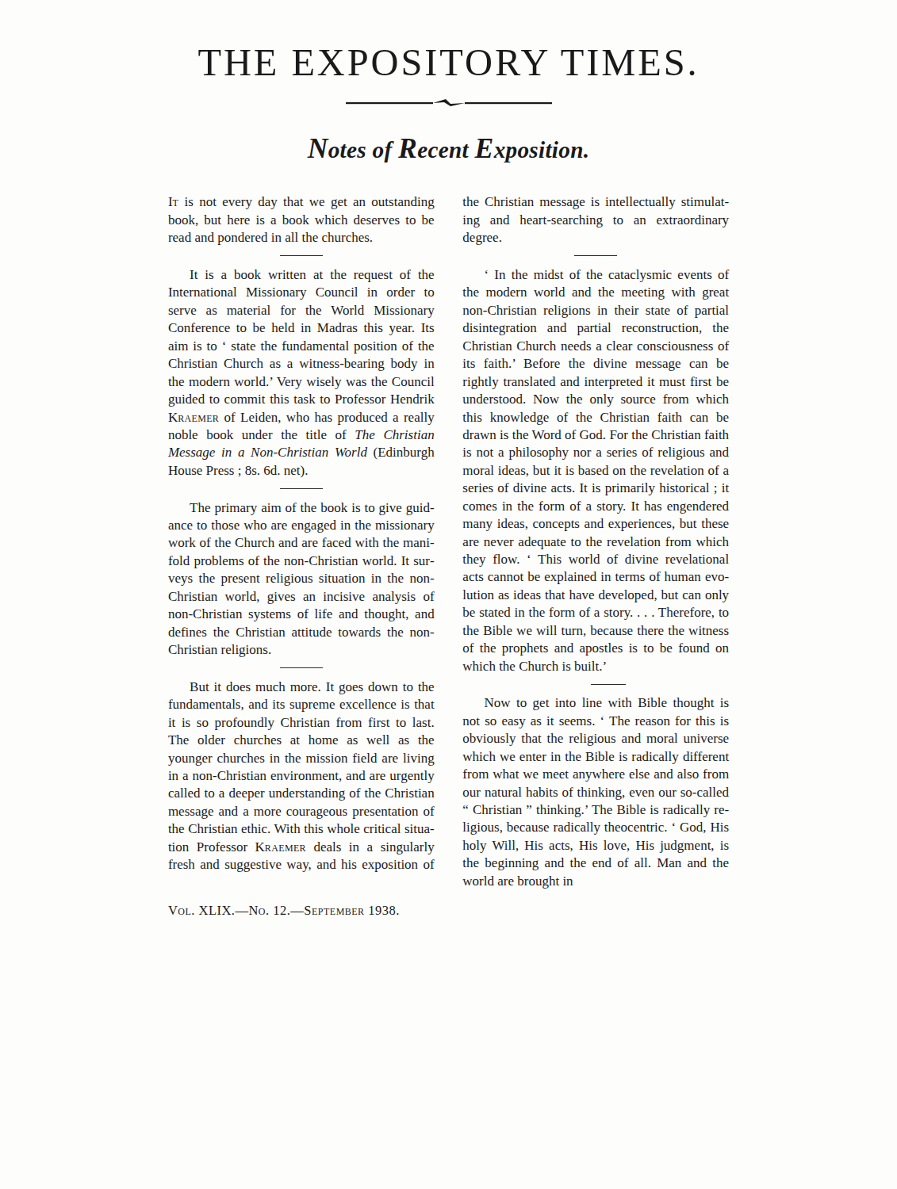THE EXPOSITORY TIMES.
Notes of Recent Exposition.
It is not every day that we get an outstanding book, but here is a book which deserves to be read and pondered in all the churches.
It is a book written at the request of the International Missionary Council in order to serve as material for the World Missionary Conference to be held in Madras this year. Its aim is to ‘ state the fundamental position of the Christian Church as a witness-bearing body in the modern world.’ Very wisely was the Council guided to commit this task to Professor Hendrik Kraemer of Leiden, who has produced a really noble book under the title of The Christian Message in a Non-Christian World (Edinburgh House Press ; 8s. 6d. net).
The primary aim of the book is to give guidance to those who are engaged in the missionary work of the Church and are faced with the manifold problems of the non-Christian world. It surveys the present religious situation in the non-Christian world, gives an incisive analysis of non-Christian systems of life and thought, and defines the Christian attitude towards the non-Christian religions.
But it does much more. It goes down to the fundamentals, and its supreme excellence is that it is so profoundly Christian from first to last. The older churches at home as well as the younger churches in the mission field are living in a non-Christian environment, and are urgently called to a deeper understanding of the Christian message and a more courageous presentation of the Christian ethic. With this whole critical situation Professor Kraemer deals in a singularly fresh and suggestive way, and his exposition of the Christian message is intellectually stimulating and heart-searching to an extraordinary degree.
‘ In the midst of the cataclysmic events of the modern world and the meeting with great non-Christian religions in their state of partial disintegration and partial reconstruction, the Christian Church needs a clear consciousness of its faith.’ Before the divine message can be rightly translated and interpreted it must first be understood. Now the only source from which this knowledge of the Christian faith can be drawn is the Word of God. For the Christian faith is not a philosophy nor a series of religious and moral ideas, but it is based on the revelation of a series of divine acts. It is primarily historical ; it comes in the form of a story. It has engendered many ideas, concepts and experiences, but these are never adequate to the revelation from which they flow. ‘ This world of divine revelational acts cannot be explained in terms of human evolution as ideas that have developed, but can only be stated in the form of a story. . . . Therefore, to the Bible we will turn, because there the witness of the prophets and apostles is to be found on which the Church is built.’
Now to get into line with Bible thought is not so easy as it seems. ‘ The reason for this is obviously that the religious and moral universe which we enter in the Bible is radically different from what we meet anywhere else and also from our natural habits of thinking, even our so-called “ Christian ” thinking.’ The Bible is radically religious, because radically theocentric. ‘ God, His holy Will, His acts, His love, His judgment, is the beginning and the end of all. Man and the world are brought in
Vol. XLIX.—No. 12.—September 1938.